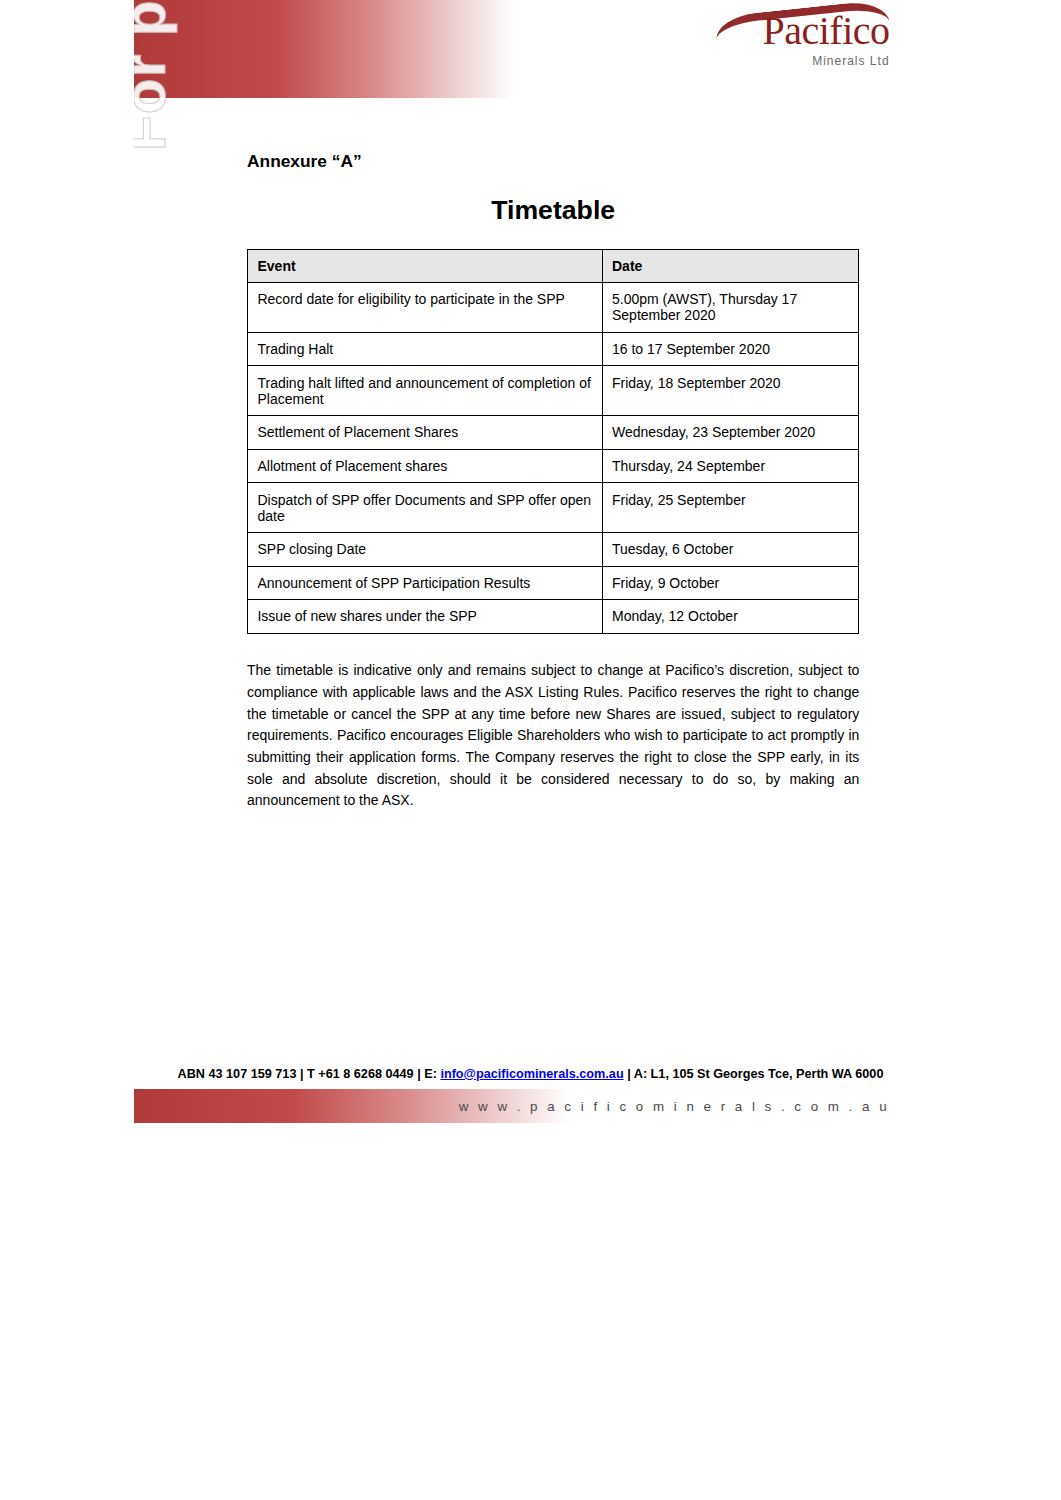Pacifico
Minerals Ltd
For personal use only
Annexure “A”
Timetable
| Event | Date |
| --- | --- |
| Record date for eligibility to participate in the SPP | 5.00pm (AWST), Thursday 17 September 2020 |
| Trading Halt | 16 to 17 September 2020 |
| Trading halt lifted and announcement of completion of Placement | Friday, 18 September 2020 |
| Settlement of Placement Shares | Wednesday, 23 September 2020 |
| Allotment of Placement shares | Thursday, 24 September |
| Dispatch of SPP offer Documents and SPP offer open date | Friday, 25 September |
| SPP closing Date | Tuesday, 6 October |
| Announcement of SPP Participation Results | Friday, 9 October |
| Issue of new shares under the SPP | Monday, 12 October |
The timetable is indicative only and remains subject to change at Pacifico’s discretion, subject to compliance with applicable laws and the ASX Listing Rules. Pacifico reserves the right to change the timetable or cancel the SPP at any time before new Shares are issued, subject to regulatory requirements. Pacifico encourages Eligible Shareholders who wish to participate to act promptly in submitting their application forms. The Company reserves the right to close the SPP early, in its sole and absolute discretion, should it be considered necessary to do so, by making an announcement to the ASX.
ABN 43 107 159 713 | T +61 8 6268 0449 | E: info@pacificominerals.com.au | A: L1, 105 St Georges Tce, Perth WA 6000
w w w . p a c i f i c o m i n e r a l s . c o m . a u